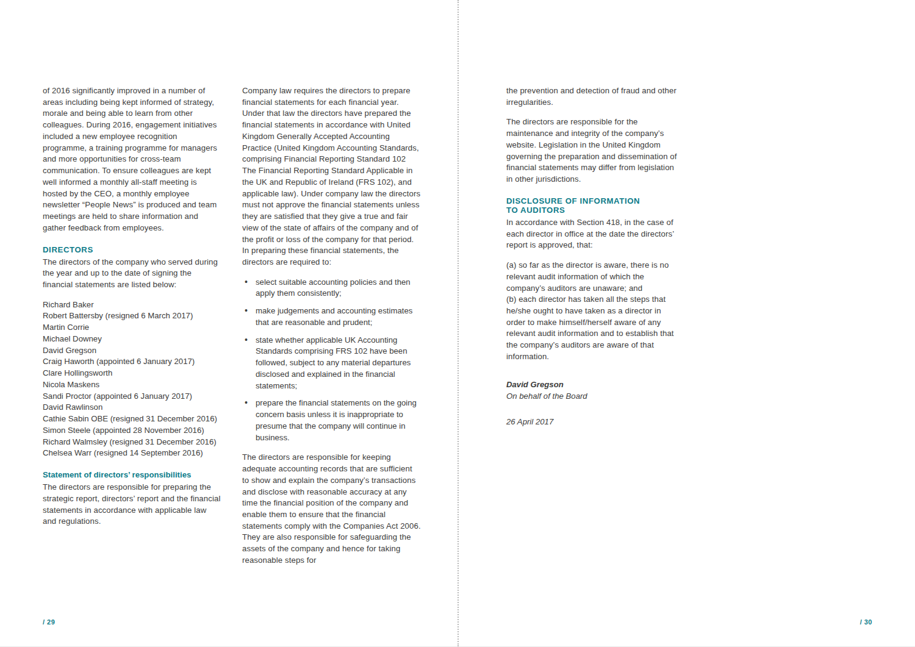of 2016 significantly improved in a number of areas including being kept informed of strategy, morale and being able to learn from other colleagues. During 2016, engagement initiatives included a new employee recognition programme, a training programme for managers and more opportunities for cross-team communication. To ensure colleagues are kept well informed a monthly all-staff meeting is hosted by the CEO, a monthly employee newsletter “People News” is produced and team meetings are held to share information and gather feedback from employees.
Directors
The directors of the company who served during the year and up to the date of signing the financial statements are listed below:
Richard Baker
Robert Battersby (resigned 6 March 2017)
Martin Corrie
Michael Downey
David Gregson
Craig Haworth (appointed 6 January 2017)
Clare Hollingsworth
Nicola Maskens
Sandi Proctor (appointed 6 January 2017)
David Rawlinson
Cathie Sabin OBE (resigned 31 December 2016)
Simon Steele (appointed 28 November 2016)
Richard Walmsley (resigned 31 December 2016)
Chelsea Warr (resigned 14 September 2016)
Statement of directors’ responsibilities
The directors are responsible for preparing the strategic report, directors’ report and the financial statements in accordance with applicable law and regulations.
Company law requires the directors to prepare financial statements for each financial year. Under that law the directors have prepared the financial statements in accordance with United Kingdom Generally Accepted Accounting Practice (United Kingdom Accounting Standards, comprising Financial Reporting Standard 102 The Financial Reporting Standard Applicable in the UK and Republic of Ireland (FRS 102), and applicable law). Under company law the directors must not approve the financial statements unless they are satisfied that they give a true and fair view of the state of affairs of the company and of the profit or loss of the company for that period. In preparing these financial statements, the directors are required to:
select suitable accounting policies and then apply them consistently;
make judgements and accounting estimates that are reasonable and prudent;
state whether applicable UK Accounting Standards comprising FRS 102 have been followed, subject to any material departures disclosed and explained in the financial statements;
prepare the financial statements on the going concern basis unless it is inappropriate to presume that the company will continue in business.
The directors are responsible for keeping adequate accounting records that are sufficient to show and explain the company’s transactions and disclose with reasonable accuracy at any time the financial position of the company and enable them to ensure that the financial statements comply with the Companies Act 2006. They are also responsible for safeguarding the assets of the company and hence for taking reasonable steps for
/ 29
the prevention and detection of fraud and other irregularities.
The directors are responsible for the maintenance and integrity of the company’s website. Legislation in the United Kingdom governing the preparation and dissemination of financial statements may differ from legislation in other jurisdictions.
Disclosure of information
to auditors
In accordance with Section 418, in the case of each director in office at the date the directors’ report is approved, that:
(a) so far as the director is aware, there is no relevant audit information of which the company’s auditors are unaware; and
(b) each director has taken all the steps that he/she ought to have taken as a director in order to make himself/herself aware of any relevant audit information and to establish that the company’s auditors are aware of that information.
David Gregson
On behalf of the Board
26 April 2017
/ 30